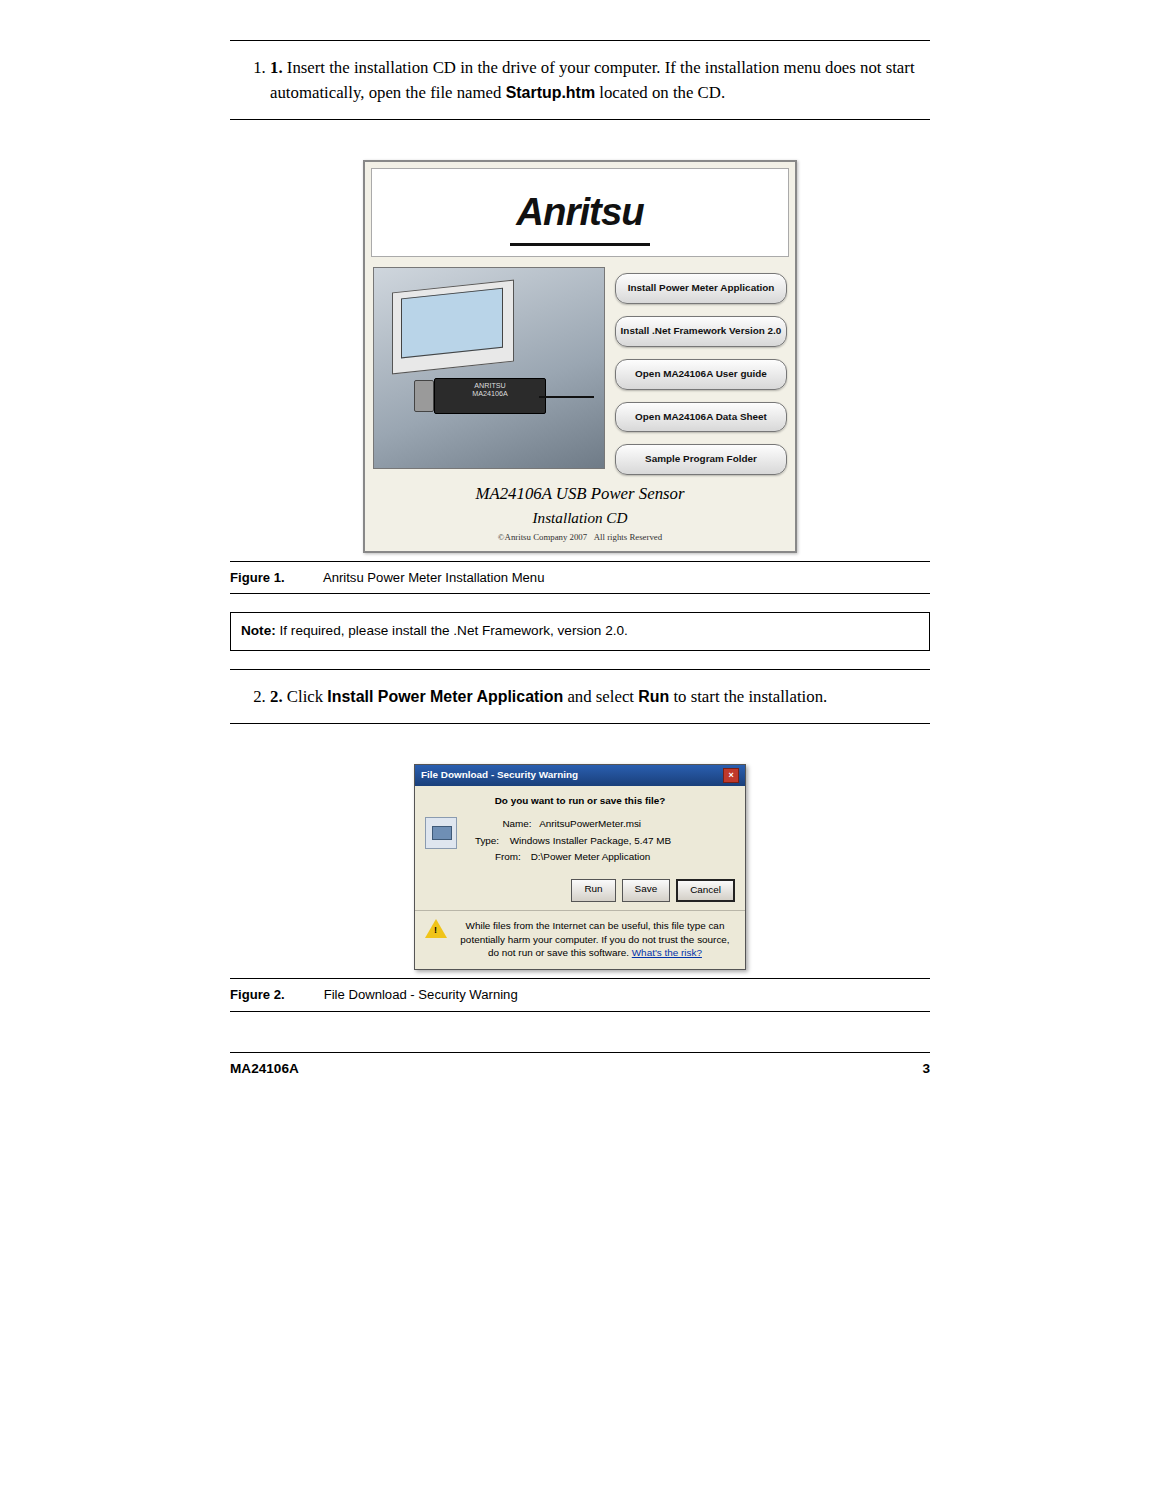1. Insert the installation CD in the drive of your computer. If the installation menu does not start automatically, open the file named Startup.htm located on the CD.
Anritsu
ANRITSU
MA24106A
Install Power Meter Application
Install .Net Framework Version 2.0
Open MA24106A User guide
Open MA24106A Data Sheet
Sample Program Folder
MA24106A USB Power Sensor
Installation CD
©Anritsu Company 2007 All rights Reserved
Figure 1. Anritsu Power Meter Installation Menu
Note: If required, please install the .Net Framework, version 2.0.
2. Click Install Power Meter Application and select Run to start the installation.
File Download - Security Warning ×
Do you want to run or save this file?
Name: AnritsuPowerMeter.msi
Type: Windows Installer Package, 5.47 MB
From: D:\Power Meter Application
Run
Save
Cancel
While files from the Internet can be useful, this file type can potentially harm your computer. If you do not trust the source, do not run or save this software. What's the risk?
Figure 2. File Download - Security Warning
MA24106A 3